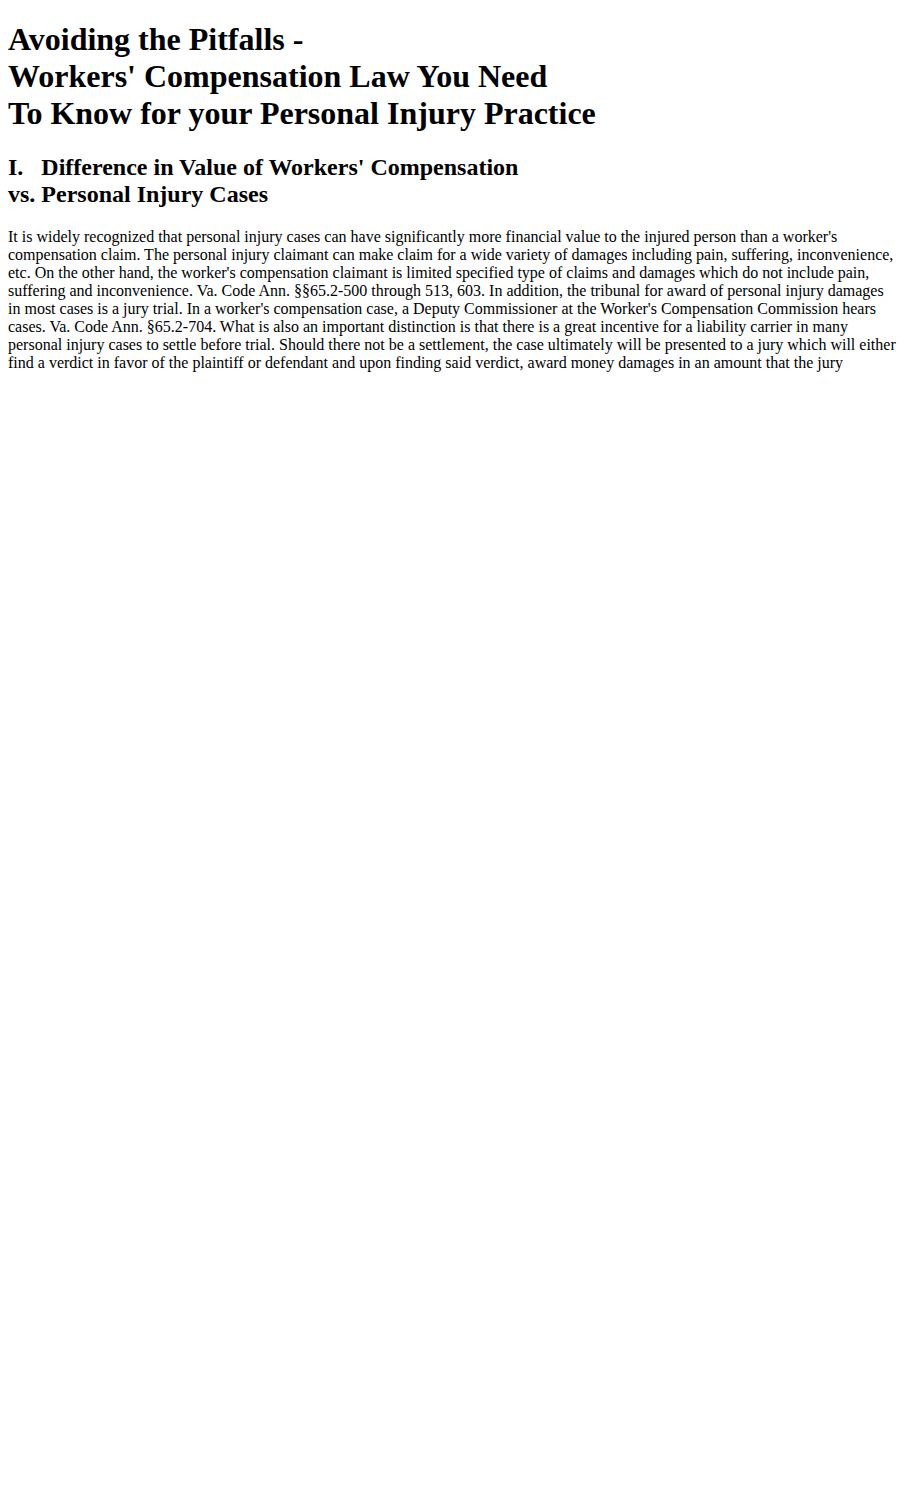Avoiding the Pitfalls -
Workers' Compensation Law You Need
To Know for your Personal Injury Practice
I. Difference in Value of Workers' Compensation
vs. Personal Injury Cases
It is widely recognized that personal injury cases can have significantly more financial value to the injured person than a worker's compensation claim. The personal injury claimant can make claim for a wide variety of damages including pain, suffering, inconvenience, etc. On the other hand, the worker's compensation claimant is limited specified type of claims and damages which do not include pain, suffering and inconvenience. Va. Code Ann. §§65.2-500 through 513, 603. In addition, the tribunal for award of personal injury damages in most cases is a jury trial. In a worker's compensation case, a Deputy Commissioner at the Worker's Compensation Commission hears cases. Va. Code Ann. §65.2-704. What is also an important distinction is that there is a great incentive for a liability carrier in many personal injury cases to settle before trial. Should there not be a settlement, the case ultimately will be presented to a jury which will either find a verdict in favor of the plaintiff or defendant and upon finding said verdict, award money damages in an amount that the jury